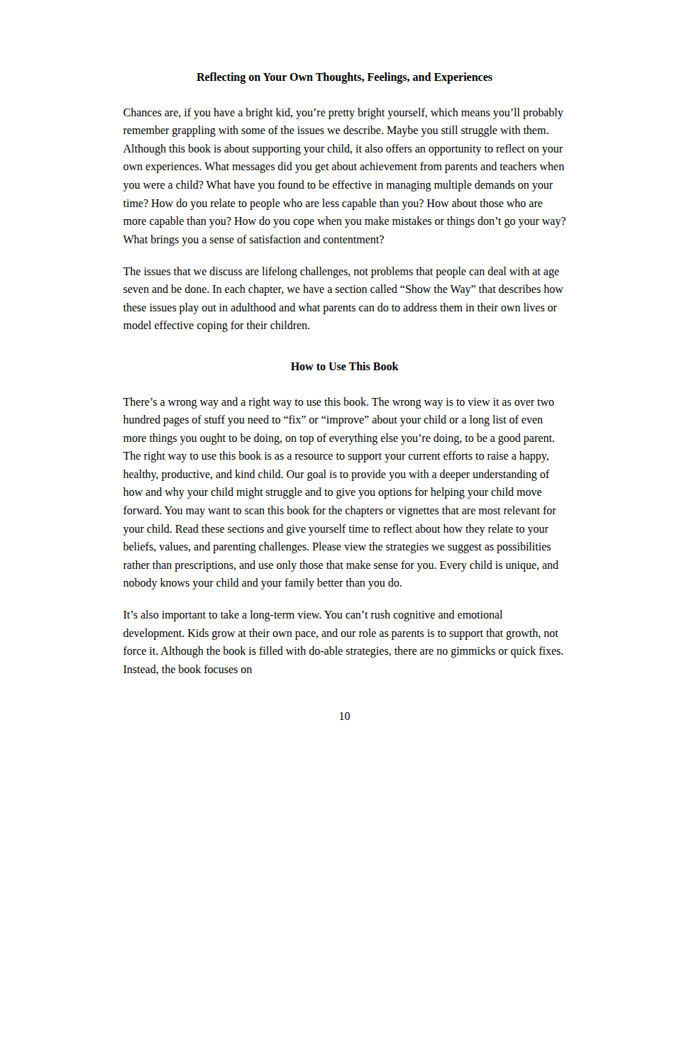Reflecting on Your Own Thoughts, Feelings, and Experiences
Chances are, if you have a bright kid, you’re pretty bright yourself, which means you’ll probably remember grappling with some of the issues we describe. Maybe you still struggle with them. Although this book is about supporting your child, it also offers an opportunity to reflect on your own experiences. What messages did you get about achievement from parents and teachers when you were a child? What have you found to be effective in managing multiple demands on your time? How do you relate to people who are less capable than you? How about those who are more capable than you? How do you cope when you make mistakes or things don’t go your way? What brings you a sense of satisfaction and contentment?
The issues that we discuss are lifelong challenges, not problems that people can deal with at age seven and be done. In each chapter, we have a section called “Show the Way” that describes how these issues play out in adulthood and what parents can do to address them in their own lives or model effective coping for their children.
How to Use This Book
There’s a wrong way and a right way to use this book. The wrong way is to view it as over two hundred pages of stuff you need to “fix” or “improve” about your child or a long list of even more things you ought to be doing, on top of everything else you’re doing, to be a good parent. The right way to use this book is as a resource to support your current efforts to raise a happy, healthy, productive, and kind child. Our goal is to provide you with a deeper understanding of how and why your child might struggle and to give you options for helping your child move forward. You may want to scan this book for the chapters or vignettes that are most relevant for your child. Read these sections and give yourself time to reflect about how they relate to your beliefs, values, and parenting challenges. Please view the strategies we suggest as possibilities rather than prescriptions, and use only those that make sense for you. Every child is unique, and nobody knows your child and your family better than you do.
It’s also important to take a long-term view. You can’t rush cognitive and emotional development. Kids grow at their own pace, and our role as parents is to support that growth, not force it. Although the book is filled with do-able strategies, there are no gimmicks or quick fixes. Instead, the book focuses on
10